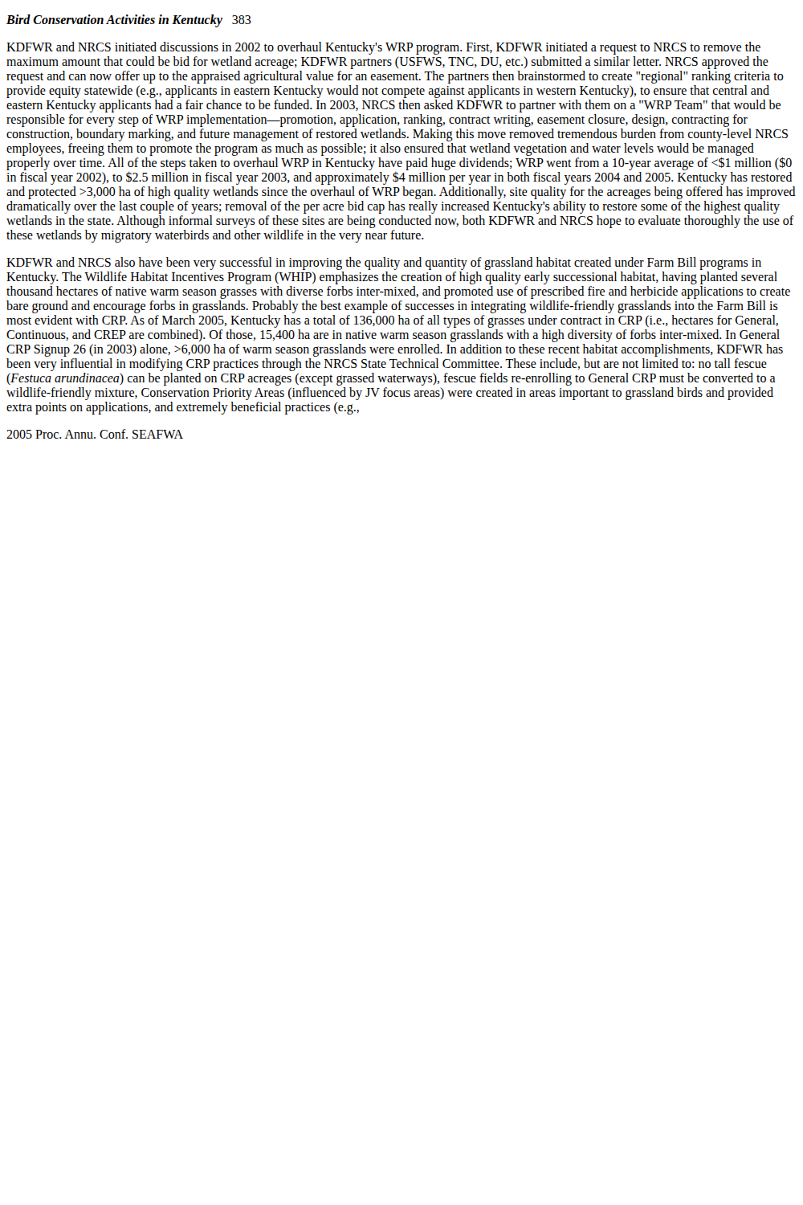Bird Conservation Activities in Kentucky 383
KDFWR and NRCS initiated discussions in 2002 to overhaul Kentucky's WRP program. First, KDFWR initiated a request to NRCS to remove the maximum amount that could be bid for wetland acreage; KDFWR partners (USFWS, TNC, DU, etc.) submitted a similar letter. NRCS approved the request and can now offer up to the appraised agricultural value for an easement. The partners then brainstormed to create "regional" ranking criteria to provide equity statewide (e.g., applicants in eastern Kentucky would not compete against applicants in western Kentucky), to ensure that central and eastern Kentucky applicants had a fair chance to be funded. In 2003, NRCS then asked KDFWR to partner with them on a "WRP Team" that would be responsible for every step of WRP implementation—promotion, application, ranking, contract writing, easement closure, design, contracting for construction, boundary marking, and future management of restored wetlands. Making this move removed tremendous burden from county-level NRCS employees, freeing them to promote the program as much as possible; it also ensured that wetland vegetation and water levels would be managed properly over time. All of the steps taken to overhaul WRP in Kentucky have paid huge dividends; WRP went from a 10-year average of <$1 million ($0 in fiscal year 2002), to $2.5 million in fiscal year 2003, and approximately $4 million per year in both fiscal years 2004 and 2005. Kentucky has restored and protected >3,000 ha of high quality wetlands since the overhaul of WRP began. Additionally, site quality for the acreages being offered has improved dramatically over the last couple of years; removal of the per acre bid cap has really increased Kentucky's ability to restore some of the highest quality wetlands in the state. Although informal surveys of these sites are being conducted now, both KDFWR and NRCS hope to evaluate thoroughly the use of these wetlands by migratory waterbirds and other wildlife in the very near future.
KDFWR and NRCS also have been very successful in improving the quality and quantity of grassland habitat created under Farm Bill programs in Kentucky. The Wildlife Habitat Incentives Program (WHIP) emphasizes the creation of high quality early successional habitat, having planted several thousand hectares of native warm season grasses with diverse forbs inter-mixed, and promoted use of prescribed fire and herbicide applications to create bare ground and encourage forbs in grasslands. Probably the best example of successes in integrating wildlife-friendly grasslands into the Farm Bill is most evident with CRP. As of March 2005, Kentucky has a total of 136,000 ha of all types of grasses under contract in CRP (i.e., hectares for General, Continuous, and CREP are combined). Of those, 15,400 ha are in native warm season grasslands with a high diversity of forbs inter-mixed. In General CRP Signup 26 (in 2003) alone, >6,000 ha of warm season grasslands were enrolled. In addition to these recent habitat accomplishments, KDFWR has been very influential in modifying CRP practices through the NRCS State Technical Committee. These include, but are not limited to: no tall fescue (Festuca arundinacea) can be planted on CRP acreages (except grassed waterways), fescue fields re-enrolling to General CRP must be converted to a wildlife-friendly mixture, Conservation Priority Areas (influenced by JV focus areas) were created in areas important to grassland birds and provided extra points on applications, and extremely beneficial practices (e.g.,
2005 Proc. Annu. Conf. SEAFWA